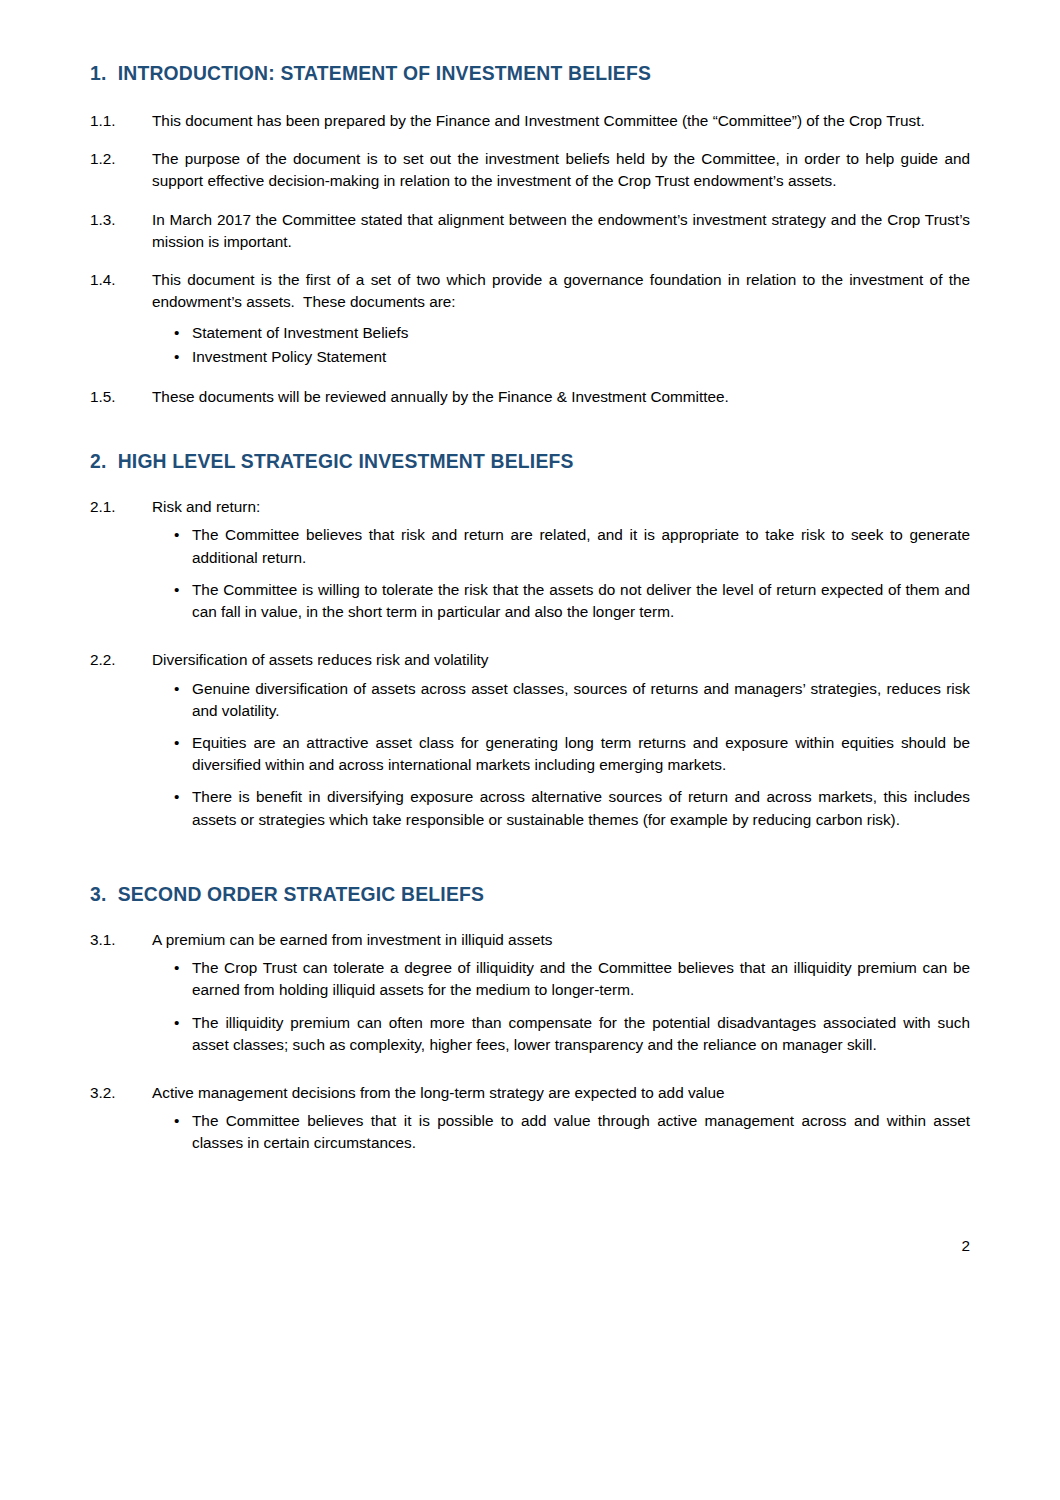1. INTRODUCTION: STATEMENT OF INVESTMENT BELIEFS
1.1.
This document has been prepared by the Finance and Investment Committee (the “Committee”) of the Crop Trust.
1.2.
The purpose of the document is to set out the investment beliefs held by the Committee, in order to help guide and support effective decision-making in relation to the investment of the Crop Trust endowment’s assets.
1.3.
In March 2017 the Committee stated that alignment between the endowment’s investment strategy and the Crop Trust’s mission is important.
1.4.
This document is the first of a set of two which provide a governance foundation in relation to the investment of the endowment’s assets. These documents are:
Statement of Investment Beliefs
Investment Policy Statement
1.5.
These documents will be reviewed annually by the Finance & Investment Committee.
2. HIGH LEVEL STRATEGIC INVESTMENT BELIEFS
2.1.
Risk and return:
The Committee believes that risk and return are related, and it is appropriate to take risk to seek to generate additional return.
The Committee is willing to tolerate the risk that the assets do not deliver the level of return expected of them and can fall in value, in the short term in particular and also the longer term.
2.2.
Diversification of assets reduces risk and volatility
Genuine diversification of assets across asset classes, sources of returns and managers’ strategies, reduces risk and volatility.
Equities are an attractive asset class for generating long term returns and exposure within equities should be diversified within and across international markets including emerging markets.
There is benefit in diversifying exposure across alternative sources of return and across markets, this includes assets or strategies which take responsible or sustainable themes (for example by reducing carbon risk).
3. SECOND ORDER STRATEGIC BELIEFS
3.1.
A premium can be earned from investment in illiquid assets
The Crop Trust can tolerate a degree of illiquidity and the Committee believes that an illiquidity premium can be earned from holding illiquid assets for the medium to longer-term.
The illiquidity premium can often more than compensate for the potential disadvantages associated with such asset classes; such as complexity, higher fees, lower transparency and the reliance on manager skill.
3.2.
Active management decisions from the long-term strategy are expected to add value
The Committee believes that it is possible to add value through active management across and within asset classes in certain circumstances.
2